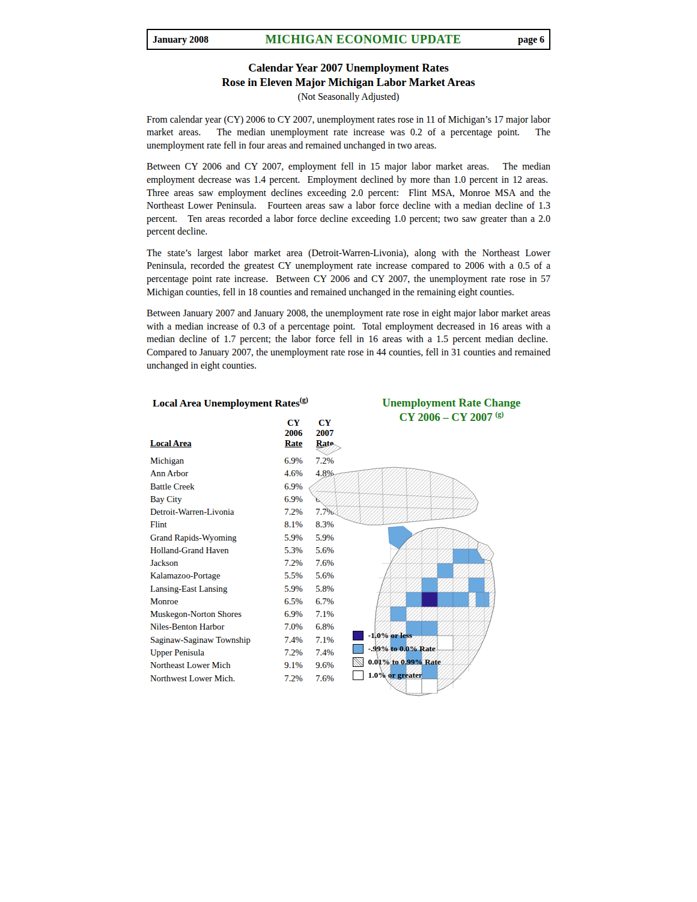January 2008 MICHIGAN ECONOMIC UPDATE page 6
Calendar Year 2007 Unemployment Rates
Rose in Eleven Major Michigan Labor Market Areas
(Not Seasonally Adjusted)
From calendar year (CY) 2006 to CY 2007, unemployment rates rose in 11 of Michigan’s 17 major labor market areas. The median unemployment rate increase was 0.2 of a percentage point. The unemployment rate fell in four areas and remained unchanged in two areas.
Between CY 2006 and CY 2007, employment fell in 15 major labor market areas. The median employment decrease was 1.4 percent. Employment declined by more than 1.0 percent in 12 areas. Three areas saw employment declines exceeding 2.0 percent: Flint MSA, Monroe MSA and the Northeast Lower Peninsula. Fourteen areas saw a labor force decline with a median decline of 1.3 percent. Ten areas recorded a labor force decline exceeding 1.0 percent; two saw greater than a 2.0 percent decline.
The state’s largest labor market area (Detroit-Warren-Livonia), along with the Northeast Lower Peninsula, recorded the greatest CY unemployment rate increase compared to 2006 with a 0.5 of a percentage point rate increase. Between CY 2006 and CY 2007, the unemployment rate rose in 57 Michigan counties, fell in 18 counties and remained unchanged in the remaining eight counties.
Between January 2007 and January 2008, the unemployment rate rose in eight major labor market areas with a median increase of 0.3 of a percentage point. Total employment decreased in 16 areas with a median decline of 1.7 percent; the labor force fell in 16 areas with a 1.5 percent median decline. Compared to January 2007, the unemployment rate rose in 44 counties, fell in 31 counties and remained unchanged in eight counties.
Local Area Unemployment Rates(g)
| | CY 2006 | CY 2007 |
| --- | --- | --- |
| Local Area | Rate | Rate |
| Michigan | 6.9% | 7.2% |
| Ann Arbor | 4.6% | 4.8% |
| Battle Creek | 6.9% | 6.9% |
| Bay City | 6.9% | 6.7% |
| Detroit-Warren-Livonia | 7.2% | 7.7% |
| Flint | 8.1% | 8.3% |
| Grand Rapids-Wyoming | 5.9% | 5.9% |
| Holland-Grand Haven | 5.3% | 5.6% |
| Jackson | 7.2% | 7.6% |
| Kalamazoo-Portage | 5.5% | 5.6% |
| Lansing-East Lansing | 5.9% | 5.8% |
| Monroe | 6.5% | 6.7% |
| Muskegon-Norton Shores | 6.9% | 7.1% |
| Niles-Benton Harbor | 7.0% | 6.8% |
| Saginaw-Saginaw Township | 7.4% | 7.1% |
| Upper Penisula | 7.2% | 7.4% |
| Northeast Lower Mich | 9.1% | 9.6% |
| Northwest Lower Mich. | 7.2% | 7.6% |
Unemployment Rate Change
CY 2006 – CY 2007 (g)
-1.0% or less
-.99% to 0.0% Rate
0.01% to 0.99% Rate
1.0% or greater